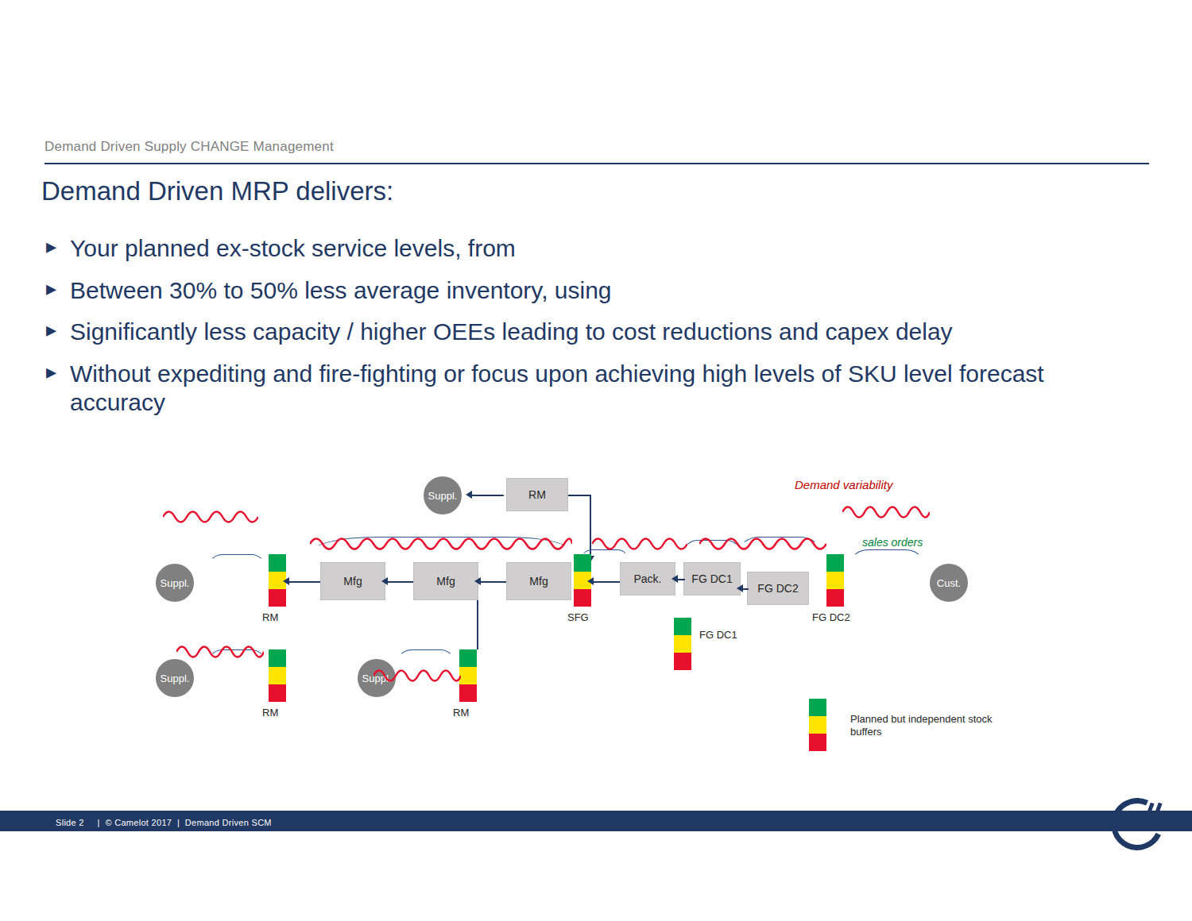Demand Driven Supply CHANGE Management
Demand Driven MRP delivers:
Your planned ex-stock service levels, from
Between 30% to 50% less average inventory, using
Significantly less capacity / higher OEEs leading to cost reductions and capex delay
Without expediting and fire-fighting or focus upon achieving high levels of SKU level forecast accuracy
Suppl.
RM
Mfg
Mfg
Mfg
Pack.
FG DC1
FG DC2
Suppl.
Suppl.
Suppl.
Cust.
RM
RM
RM
SFG
FG DC1
FG DC2
Planned but independent stock
buffers
Demand variability
sales orders
Slide 2 | © Camelot 2017 | Demand Driven SCM